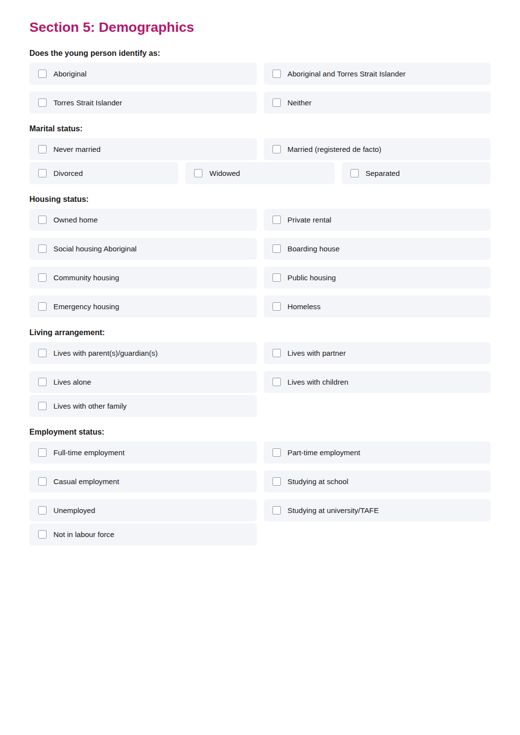Section 5: Demographics
Does the young person identify as:
Aboriginal
Aboriginal and Torres Strait Islander
Torres Strait Islander
Neither
Marital status:
Never married
Married (registered de facto)
Divorced
Widowed
Separated
Housing status:
Owned home
Private rental
Social housing Aboriginal
Boarding house
Community housing
Public housing
Emergency housing
Homeless
Living arrangement:
Lives with parent(s)/guardian(s)
Lives with partner
Lives alone
Lives with children
Lives with other family
Employment status:
Full-time employment
Part-time employment
Casual employment
Studying at school
Unemployed
Studying at university/TAFE
Not in labour force